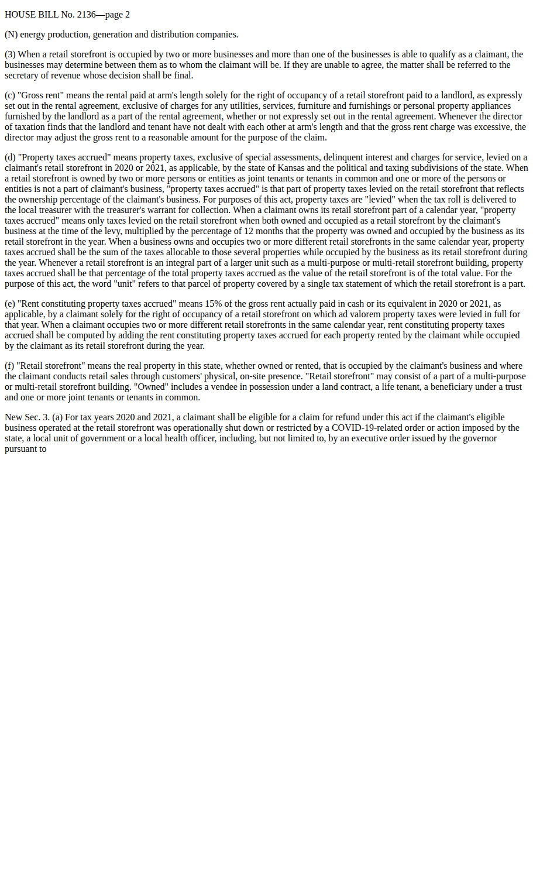HOUSE BILL No. 2136—page 2
(N) energy production, generation and distribution companies.
(3) When a retail storefront is occupied by two or more businesses and more than one of the businesses is able to qualify as a claimant, the businesses may determine between them as to whom the claimant will be. If they are unable to agree, the matter shall be referred to the secretary of revenue whose decision shall be final.
(c) "Gross rent" means the rental paid at arm's length solely for the right of occupancy of a retail storefront paid to a landlord, as expressly set out in the rental agreement, exclusive of charges for any utilities, services, furniture and furnishings or personal property appliances furnished by the landlord as a part of the rental agreement, whether or not expressly set out in the rental agreement. Whenever the director of taxation finds that the landlord and tenant have not dealt with each other at arm's length and that the gross rent charge was excessive, the director may adjust the gross rent to a reasonable amount for the purpose of the claim.
(d) "Property taxes accrued" means property taxes, exclusive of special assessments, delinquent interest and charges for service, levied on a claimant's retail storefront in 2020 or 2021, as applicable, by the state of Kansas and the political and taxing subdivisions of the state. When a retail storefront is owned by two or more persons or entities as joint tenants or tenants in common and one or more of the persons or entities is not a part of claimant's business, "property taxes accrued" is that part of property taxes levied on the retail storefront that reflects the ownership percentage of the claimant's business. For purposes of this act, property taxes are "levied" when the tax roll is delivered to the local treasurer with the treasurer's warrant for collection. When a claimant owns its retail storefront part of a calendar year, "property taxes accrued" means only taxes levied on the retail storefront when both owned and occupied as a retail storefront by the claimant's business at the time of the levy, multiplied by the percentage of 12 months that the property was owned and occupied by the business as its retail storefront in the year. When a business owns and occupies two or more different retail storefronts in the same calendar year, property taxes accrued shall be the sum of the taxes allocable to those several properties while occupied by the business as its retail storefront during the year. Whenever a retail storefront is an integral part of a larger unit such as a multi-purpose or multi-retail storefront building, property taxes accrued shall be that percentage of the total property taxes accrued as the value of the retail storefront is of the total value. For the purpose of this act, the word "unit" refers to that parcel of property covered by a single tax statement of which the retail storefront is a part.
(e) "Rent constituting property taxes accrued" means 15% of the gross rent actually paid in cash or its equivalent in 2020 or 2021, as applicable, by a claimant solely for the right of occupancy of a retail storefront on which ad valorem property taxes were levied in full for that year. When a claimant occupies two or more different retail storefronts in the same calendar year, rent constituting property taxes accrued shall be computed by adding the rent constituting property taxes accrued for each property rented by the claimant while occupied by the claimant as its retail storefront during the year.
(f) "Retail storefront" means the real property in this state, whether owned or rented, that is occupied by the claimant's business and where the claimant conducts retail sales through customers' physical, on-site presence. "Retail storefront" may consist of a part of a multi-purpose or multi-retail storefront building. "Owned" includes a vendee in possession under a land contract, a life tenant, a beneficiary under a trust and one or more joint tenants or tenants in common.
New Sec. 3. (a) For tax years 2020 and 2021, a claimant shall be eligible for a claim for refund under this act if the claimant's eligible business operated at the retail storefront was operationally shut down or restricted by a COVID-19-related order or action imposed by the state, a local unit of government or a local health officer, including, but not limited to, by an executive order issued by the governor pursuant to